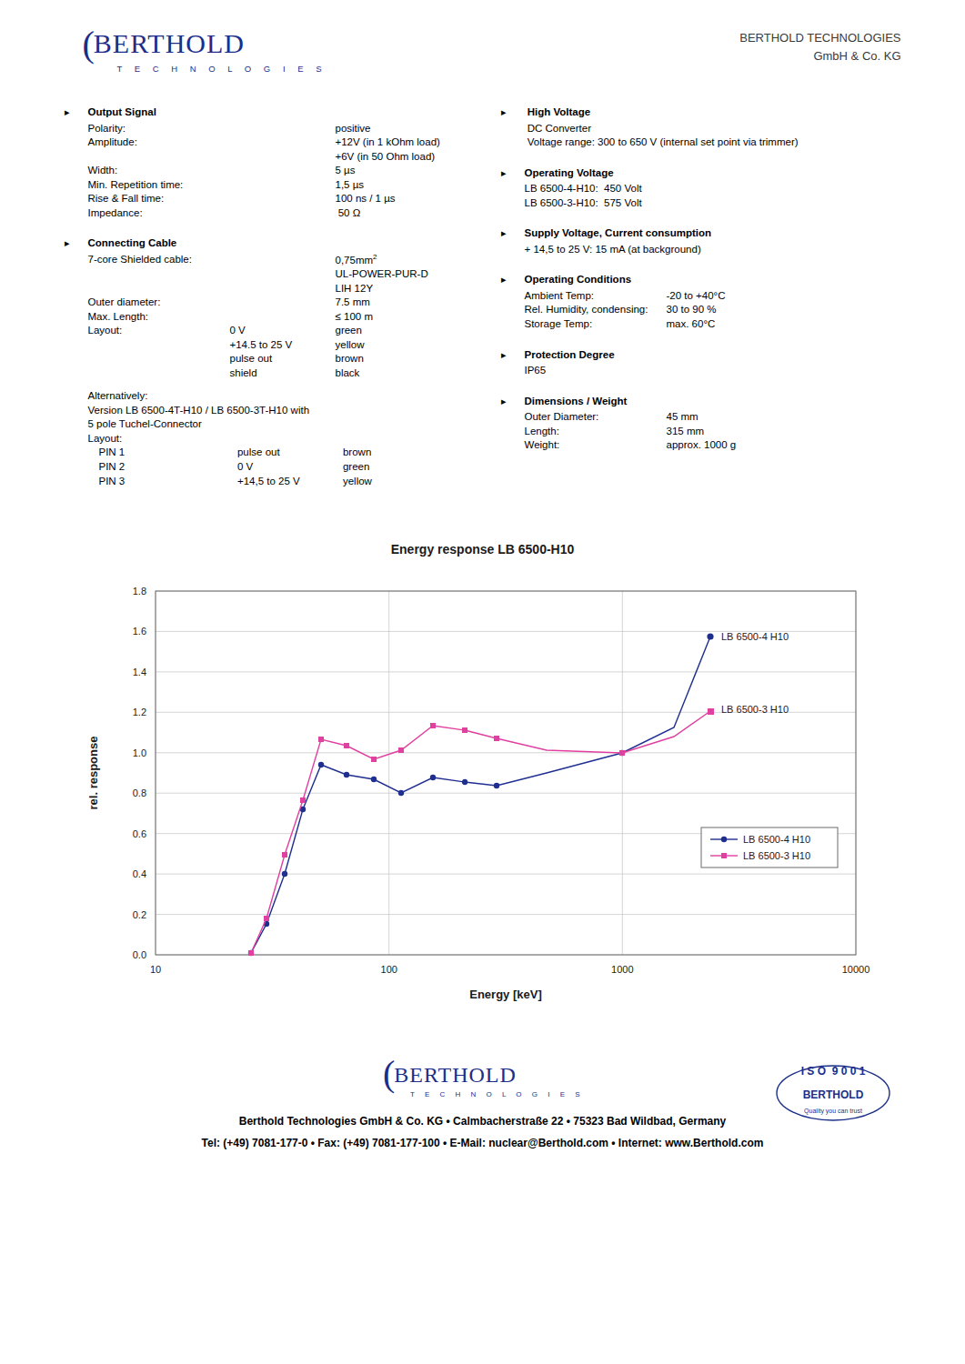(BERTHOLD
T E C H N O L O G I E S
BERTHOLD TECHNOLOGIES
GmbH & Co. KG
Output Signal
| Polarity: | | positive |
| Amplitude: | | +12V (in 1 kOhm load) |
| | | +6V (in 50 Ohm load) |
| Width: | | 5 µs |
| Min. Repetition time: | | 1,5 µs |
| Rise & Fall time: | | 100 ns / 1 µs |
| Impedance: | | 50 Ω |
Connecting Cable
| 7-core Shielded cable: | | 0,75mm 2 |
| | | UL-POWER-PUR-D |
| | | LIH 12Y |
| Outer diameter: | | 7.5 mm |
| Max. Length: | | ≤ 100 m |
| Layout: | 0 V | green |
| | +14.5 to 25 V | yellow |
| | pulse out | brown |
| | shield | black |
Alternatively:
Version LB 6500-4T-H10 / LB 6500-3T-H10 with
5 pole Tuchel-Connector
Layout:
| PIN 1 | pulse out | brown |
| PIN 2 | 0 V | green |
| PIN 3 | +14,5 to 25 V | yellow |
High Voltage
DC Converter
Voltage range: 300 to 650 V (internal set point via trimmer)
Operating Voltage
LB 6500-4-H10: 450 Volt
LB 6500-3-H10: 575 Volt
Supply Voltage, Current consumption
+ 14,5 to 25 V: 15 mA (at background)
Operating Conditions
| Ambient Temp: | -20 to +40°C |
| Rel. Humidity, condensing: | 30 to 90 % |
| Storage Temp: | max. 60°C |
Protection Degree
IP65
Dimensions / Weight
| Outer Diameter: | 45 mm |
| Length: | 315 mm |
| Weight: | approx. 1000 g |
Energy response LB 6500-H10
1.8 1.6 1.4 1.2 1.0 0.8 0.6 0.4 0.2 0.0 10 100 1000 10000 Energy [keV] rel. response LB 6500-4 H10 LB 6500-3 H10 LB 6500-4 H10 LB 6500-3 H10
(BERTHOLD
T E C H N O L O G I E S
I S O 9 0 0 1 BERTHOLD Quality you can trust
Berthold Technologies GmbH & Co. KG • Calmbacherstraße 22 • 75323 Bad Wildbad, Germany
Tel: (+49) 7081-177-0 • Fax: (+49) 7081-177-100 • E-Mail: nuclear@Berthold.com • Internet: www.Berthold.com